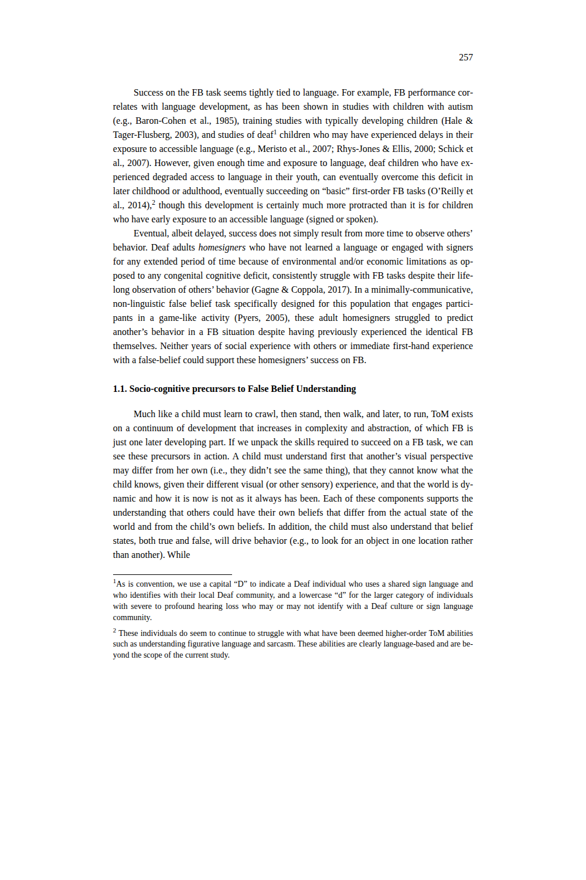257
Success on the FB task seems tightly tied to language. For example, FB performance correlates with language development, as has been shown in studies with children with autism (e.g., Baron-Cohen et al., 1985), training studies with typically developing children (Hale & Tager-Flusberg, 2003), and studies of deaf1 children who may have experienced delays in their exposure to accessible language (e.g., Meristo et al., 2007; Rhys-Jones & Ellis, 2000; Schick et al., 2007). However, given enough time and exposure to language, deaf children who have experienced degraded access to language in their youth, can eventually overcome this deficit in later childhood or adulthood, eventually succeeding on “basic” first-order FB tasks (O’Reilly et al., 2014),2 though this development is certainly much more protracted than it is for children who have early exposure to an accessible language (signed or spoken).
Eventual, albeit delayed, success does not simply result from more time to observe others’ behavior. Deaf adults homesigners who have not learned a language or engaged with signers for any extended period of time because of environmental and/or economic limitations as opposed to any congenital cognitive deficit, consistently struggle with FB tasks despite their lifelong observation of others’ behavior (Gagne & Coppola, 2017). In a minimally-communicative, non-linguistic false belief task specifically designed for this population that engages participants in a game-like activity (Pyers, 2005), these adult homesigners struggled to predict another’s behavior in a FB situation despite having previously experienced the identical FB themselves. Neither years of social experience with others or immediate first-hand experience with a false-belief could support these homesigners’ success on FB.
1.1. Socio-cognitive precursors to False Belief Understanding
Much like a child must learn to crawl, then stand, then walk, and later, to run, ToM exists on a continuum of development that increases in complexity and abstraction, of which FB is just one later developing part. If we unpack the skills required to succeed on a FB task, we can see these precursors in action. A child must understand first that another’s visual perspective may differ from her own (i.e., they didn’t see the same thing), that they cannot know what the child knows, given their different visual (or other sensory) experience, and that the world is dynamic and how it is now is not as it always has been. Each of these components supports the understanding that others could have their own beliefs that differ from the actual state of the world and from the child’s own beliefs. In addition, the child must also understand that belief states, both true and false, will drive behavior (e.g., to look for an object in one location rather than another). While
1 As is convention, we use a capital “D” to indicate a Deaf individual who uses a shared sign language and who identifies with their local Deaf community, and a lowercase “d” for the larger category of individuals with severe to profound hearing loss who may or may not identify with a Deaf culture or sign language community.
2 These individuals do seem to continue to struggle with what have been deemed higher-order ToM abilities such as understanding figurative language and sarcasm. These abilities are clearly language-based and are beyond the scope of the current study.